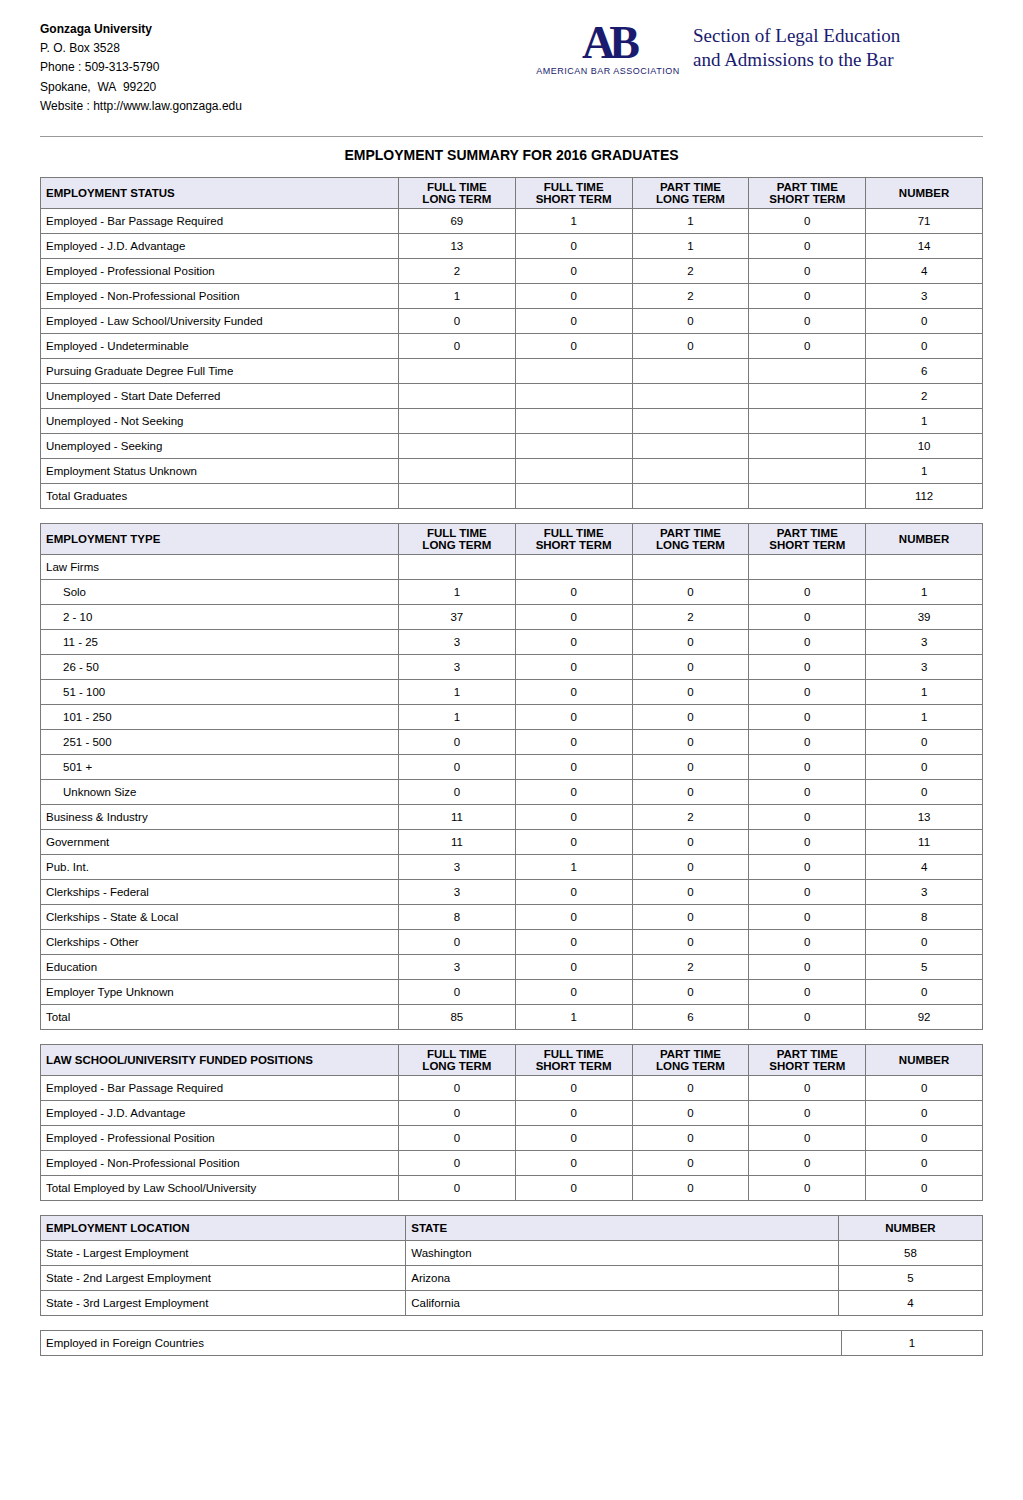Gonzaga University
P. O. Box 3528
Phone : 509-313-5790
Spokane, WA 99220
Website : http://www.law.gonzaga.edu
AB
AMERICAN BAR ASSOCIATION
Section of Legal Education
and Admissions to the Bar
EMPLOYMENT SUMMARY FOR 2016 GRADUATES
| EMPLOYMENT STATUS | FULL TIME LONG TERM | FULL TIME SHORT TERM | PART TIME LONG TERM | PART TIME SHORT TERM | NUMBER |
| --- | --- | --- | --- | --- | --- |
| Employed - Bar Passage Required | 69 | 1 | 1 | 0 | 71 |
| Employed - J.D. Advantage | 13 | 0 | 1 | 0 | 14 |
| Employed - Professional Position | 2 | 0 | 2 | 0 | 4 |
| Employed - Non-Professional Position | 1 | 0 | 2 | 0 | 3 |
| Employed - Law School/University Funded | 0 | 0 | 0 | 0 | 0 |
| Employed - Undeterminable | 0 | 0 | 0 | 0 | 0 |
| Pursuing Graduate Degree Full Time | | | | | 6 |
| Unemployed - Start Date Deferred | | | | | 2 |
| Unemployed - Not Seeking | | | | | 1 |
| Unemployed - Seeking | | | | | 10 |
| Employment Status Unknown | | | | | 1 |
| Total Graduates | | | | | 112 |
| EMPLOYMENT TYPE | FULL TIME LONG TERM | FULL TIME SHORT TERM | PART TIME LONG TERM | PART TIME SHORT TERM | NUMBER |
| --- | --- | --- | --- | --- | --- |
| Law Firms | | | | | |
| Solo | 1 | 0 | 0 | 0 | 1 |
| 2 - 10 | 37 | 0 | 2 | 0 | 39 |
| 11 - 25 | 3 | 0 | 0 | 0 | 3 |
| 26 - 50 | 3 | 0 | 0 | 0 | 3 |
| 51 - 100 | 1 | 0 | 0 | 0 | 1 |
| 101 - 250 | 1 | 0 | 0 | 0 | 1 |
| 251 - 500 | 0 | 0 | 0 | 0 | 0 |
| 501 + | 0 | 0 | 0 | 0 | 0 |
| Unknown Size | 0 | 0 | 0 | 0 | 0 |
| Business & Industry | 11 | 0 | 2 | 0 | 13 |
| Government | 11 | 0 | 0 | 0 | 11 |
| Pub. Int. | 3 | 1 | 0 | 0 | 4 |
| Clerkships - Federal | 3 | 0 | 0 | 0 | 3 |
| Clerkships - State & Local | 8 | 0 | 0 | 0 | 8 |
| Clerkships - Other | 0 | 0 | 0 | 0 | 0 |
| Education | 3 | 0 | 2 | 0 | 5 |
| Employer Type Unknown | 0 | 0 | 0 | 0 | 0 |
| Total | 85 | 1 | 6 | 0 | 92 |
| LAW SCHOOL/UNIVERSITY FUNDED POSITIONS | FULL TIME LONG TERM | FULL TIME SHORT TERM | PART TIME LONG TERM | PART TIME SHORT TERM | NUMBER |
| --- | --- | --- | --- | --- | --- |
| Employed - Bar Passage Required | 0 | 0 | 0 | 0 | 0 |
| Employed - J.D. Advantage | 0 | 0 | 0 | 0 | 0 |
| Employed - Professional Position | 0 | 0 | 0 | 0 | 0 |
| Employed - Non-Professional Position | 0 | 0 | 0 | 0 | 0 |
| Total Employed by Law School/University | 0 | 0 | 0 | 0 | 0 |
| EMPLOYMENT LOCATION | STATE | NUMBER |
| --- | --- | --- |
| State - Largest Employment | Washington | 58 |
| State - 2nd Largest Employment | Arizona | 5 |
| State - 3rd Largest Employment | California | 4 |
| Employed in Foreign Countries | 1 |